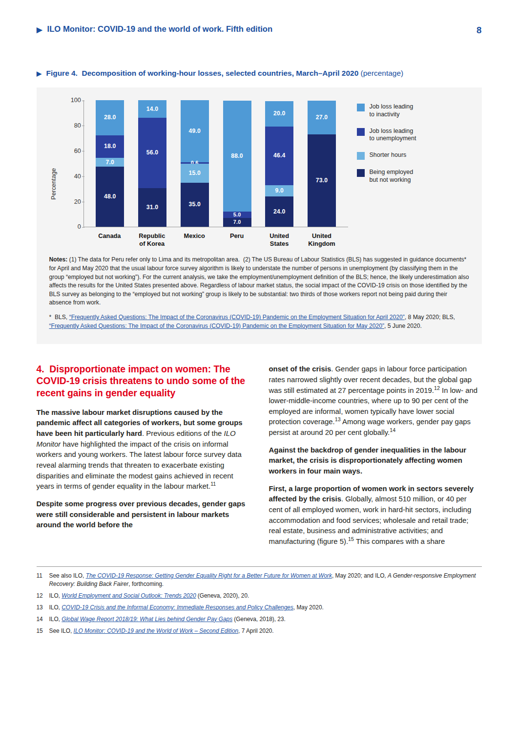▶ILO Monitor: COVID-19 and the world of work. Fifth edition
8
▶ Figure 4. Decomposition of working-hour losses, selected countries, March–April 2020 (percentage)
Percentage
100
80
60
40
20
0
28.0
18.0
7.0
48.0
14.0
56.0
31.0
49.0
0.6
15.0
35.0
88.0
5.0
7.0
20.0
46.4
9.0
24.0
27.0
73.0
Canada
Republic
of Korea
Mexico
Peru
United
States
United
Kingdom
Job loss leading
to inactivity
Job loss leading
to unemployment
Shorter hours
Being employed
but not working
Notes: (1) The data for Peru refer only to Lima and its metropolitan area. (2) The US Bureau of Labour Statistics (BLS) has suggested in guidance documents* for April and May 2020 that the usual labour force survey algorithm is likely to understate the number of persons in unemployment (by classifying them in the group “employed but not working”). For the current analysis, we take the employment/unemployment definition of the BLS; hence, the likely underestimation also affects the results for the United States presented above. Regardless of labour market status, the social impact of the COVID-19 crisis on those identified by the BLS survey as belonging to the “employed but not working” group is likely to be substantial: two thirds of those workers report not being paid during their absence from work.
* BLS, “Frequently Asked Questions: The Impact of the Coronavirus (COVID-19) Pandemic on the Employment Situation for April 2020”, 8 May 2020; BLS, “Frequently Asked Questions: The Impact of the Coronavirus (COVID-19) Pandemic on the Employment Situation for May 2020”, 5 June 2020.
4. Disproportionate impact on women: The COVID-19 crisis threatens to undo some of the recent gains in gender equality
The massive labour market disruptions caused by the pandemic affect all categories of workers, but some groups have been hit particularly hard. Previous editions of the ILO Monitor have highlighted the impact of the crisis on informal workers and young workers. The latest labour force survey data reveal alarming trends that threaten to exacerbate existing disparities and eliminate the modest gains achieved in recent years in terms of gender equality in the labour market.11
Despite some progress over previous decades, gender gaps were still considerable and persistent in labour markets around the world before the
onset of the crisis. Gender gaps in labour force participation rates narrowed slightly over recent decades, but the global gap was still estimated at 27 percentage points in 2019.12 In low- and lower-middle-income countries, where up to 90 per cent of the employed are informal, women typically have lower social protection coverage.13 Among wage workers, gender pay gaps persist at around 20 per cent globally.14
Against the backdrop of gender inequalities in the labour market, the crisis is disproportionately affecting women workers in four main ways.
First, a large proportion of women work in sectors severely affected by the crisis. Globally, almost 510 million, or 40 per cent of all employed women, work in hard-hit sectors, including accommodation and food services; wholesale and retail trade; real estate, business and administrative activities; and manufacturing (figure 5).15 This compares with a share
11 See also ILO, The COVID-19 Response: Getting Gender Equality Right for a Better Future for Women at Work, May 2020; and ILO, A Gender-responsive Employment Recovery: Building Back Fairer, forthcoming.
12 ILO, World Employment and Social Outlook: Trends 2020 (Geneva, 2020), 20.
13 ILO, COVID-19 Crisis and the Informal Economy: Immediate Responses and Policy Challenges, May 2020.
14 ILO, Global Wage Report 2018/19: What Lies behind Gender Pay Gaps (Geneva, 2018), 23.
15 See ILO, ILO Monitor: COVID-19 and the World of Work – Second Edition, 7 April 2020.